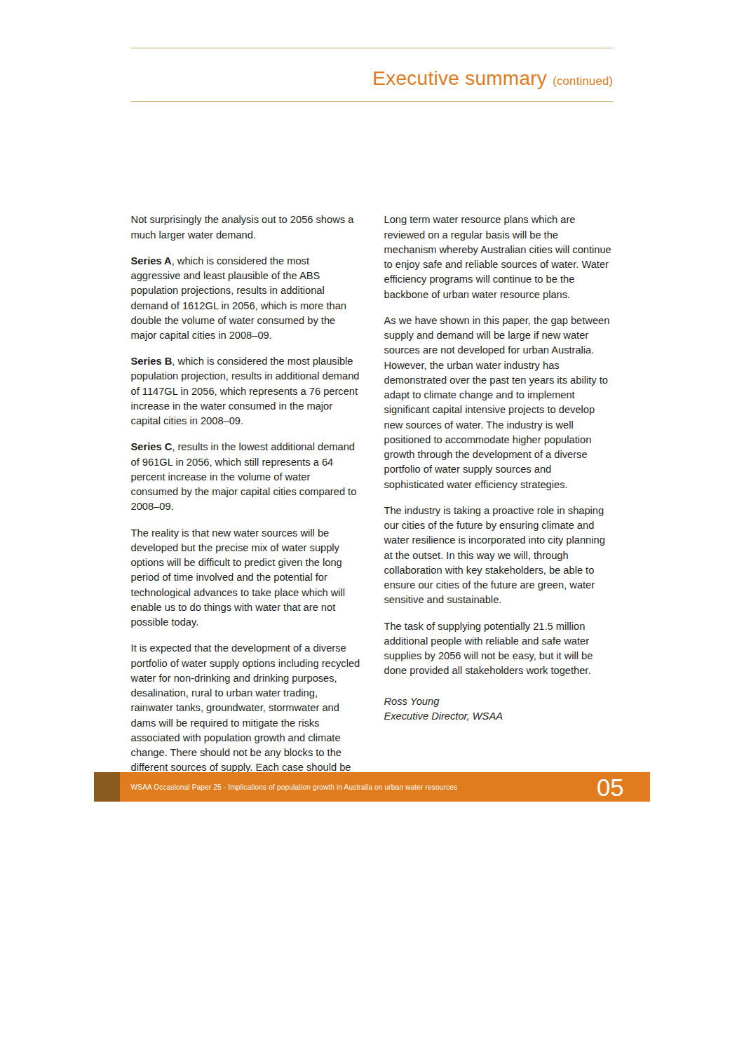Executive summary (continued)
Not surprisingly the analysis out to 2056 shows a much larger water demand.
Series A, which is considered the most aggressive and least plausible of the ABS population projections, results in additional demand of 1612GL in 2056, which is more than double the volume of water consumed by the major capital cities in 2008–09.
Series B, which is considered the most plausible population projection, results in additional demand of 1147GL in 2056, which represents a 76 percent increase in the water consumed in the major capital cities in 2008–09.
Series C, results in the lowest additional demand of 961GL in 2056, which still represents a 64 percent increase in the volume of water consumed by the major capital cities compared to 2008–09.
The reality is that new water sources will be developed but the precise mix of water supply options will be difficult to predict given the long period of time involved and the potential for technological advances to take place which will enable us to do things with water that are not possible today.
It is expected that the development of a diverse portfolio of water supply options including recycled water for non-drinking and drinking purposes, desalination, rural to urban water trading, rainwater tanks, groundwater, stormwater and dams will be required to mitigate the risks associated with population growth and climate change. There should not be any blocks to the different sources of supply. Each case should be examined on its merits.
Long term water resource plans which are reviewed on a regular basis will be the mechanism whereby Australian cities will continue to enjoy safe and reliable sources of water. Water efficiency programs will continue to be the backbone of urban water resource plans.
As we have shown in this paper, the gap between supply and demand will be large if new water sources are not developed for urban Australia. However, the urban water industry has demonstrated over the past ten years its ability to adapt to climate change and to implement significant capital intensive projects to develop new sources of water. The industry is well positioned to accommodate higher population growth through the development of a diverse portfolio of water supply sources and sophisticated water efficiency strategies.
The industry is taking a proactive role in shaping our cities of the future by ensuring climate and water resilience is incorporated into city planning at the outset. In this way we will, through collaboration with key stakeholders, be able to ensure our cities of the future are green, water sensitive and sustainable.
The task of supplying potentially 21.5 million additional people with reliable and safe water supplies by 2056 will not be easy, but it will be done provided all stakeholders work together.
Ross Young
Executive Director, WSAA
WSAA Occasional Paper 25 - Implications of population growth in Australia on urban water resources
05